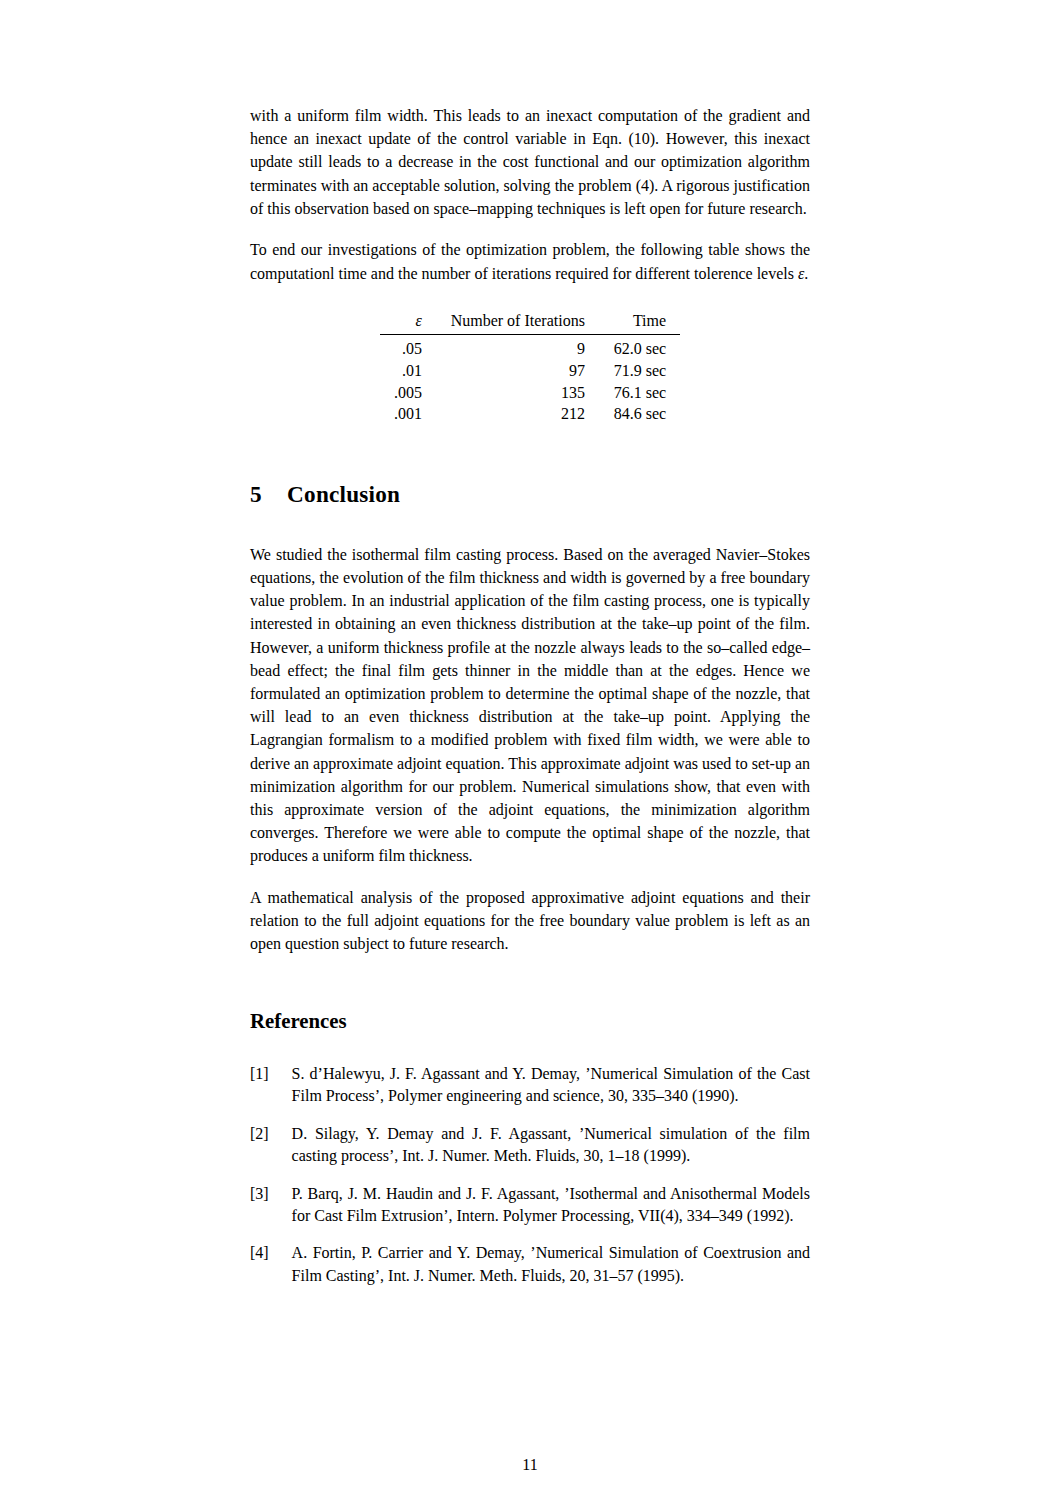with a uniform film width. This leads to an inexact computation of the gradient and hence an inexact update of the control variable in Eqn. (10). However, this inexact update still leads to a decrease in the cost functional and our optimization algorithm terminates with an acceptable solution, solving the problem (4). A rigorous justification of this observation based on space–mapping techniques is left open for future research.
To end our investigations of the optimization problem, the following table shows the computationl time and the number of iterations required for different tolerence levels ε.
| ε | Number of Iterations | Time |
| --- | --- | --- |
| .05 | 9 | 62.0 sec |
| .01 | 97 | 71.9 sec |
| .005 | 135 | 76.1 sec |
| .001 | 212 | 84.6 sec |
5 Conclusion
We studied the isothermal film casting process. Based on the averaged Navier–Stokes equations, the evolution of the film thickness and width is governed by a free boundary value problem. In an industrial application of the film casting process, one is typically interested in obtaining an even thickness distribution at the take–up point of the film. However, a uniform thickness profile at the nozzle always leads to the so–called edge–bead effect; the final film gets thinner in the middle than at the edges. Hence we formulated an optimization problem to determine the optimal shape of the nozzle, that will lead to an even thickness distribution at the take–up point. Applying the Lagrangian formalism to a modified problem with fixed film width, we were able to derive an approximate adjoint equation. This approximate adjoint was used to set-up an minimization algorithm for our problem. Numerical simulations show, that even with this approximate version of the adjoint equations, the minimization algorithm converges. Therefore we were able to compute the optimal shape of the nozzle, that produces a uniform film thickness.
A mathematical analysis of the proposed approximative adjoint equations and their relation to the full adjoint equations for the free boundary value problem is left as an open question subject to future research.
References
[1] S. d’Halewyu, J. F. Agassant and Y. Demay, ’Numerical Simulation of the Cast Film Process’, Polymer engineering and science, 30, 335–340 (1990).
[2] D. Silagy, Y. Demay and J. F. Agassant, ’Numerical simulation of the film casting process’, Int. J. Numer. Meth. Fluids, 30, 1–18 (1999).
[3] P. Barq, J. M. Haudin and J. F. Agassant, ’Isothermal and Anisothermal Models for Cast Film Extrusion’, Intern. Polymer Processing, VII(4), 334–349 (1992).
[4] A. Fortin, P. Carrier and Y. Demay, ’Numerical Simulation of Coextrusion and Film Casting’, Int. J. Numer. Meth. Fluids, 20, 31–57 (1995).
11